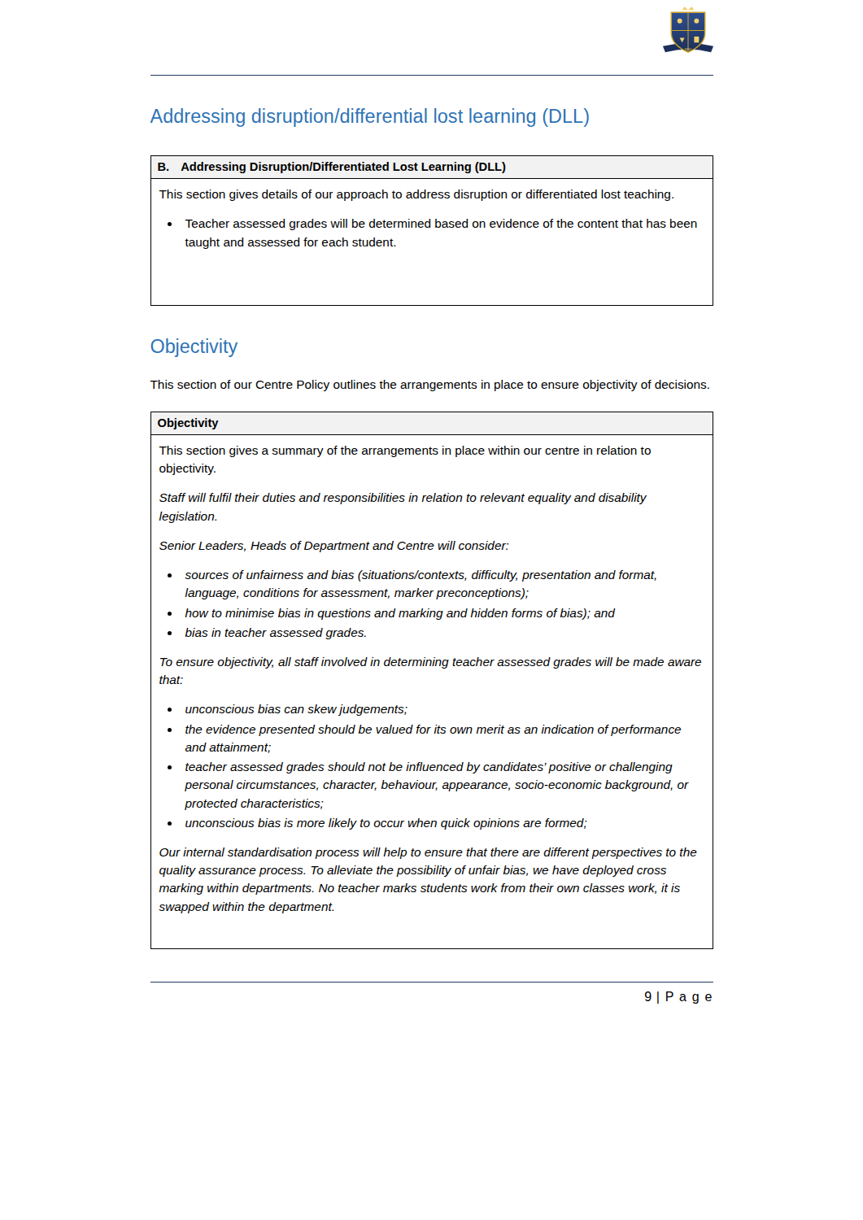MSJ
Addressing disruption/differential lost learning (DLL)
| B. Addressing Disruption/Differentiated Lost Learning (DLL) |
| --- |
| This section gives details of our approach to address disruption or differentiated lost teaching. Teacher assessed grades will be determined based on evidence of the content that has been taught and assessed for each student. |
Objectivity
This section of our Centre Policy outlines the arrangements in place to ensure objectivity of decisions.
| Objectivity |
| --- |
| This section gives a summary of the arrangements in place within our centre in relation to objectivity. Staff will fulfil their duties and responsibilities in relation to relevant equality and disability legislation. Senior Leaders, Heads of Department and Centre will consider: sources of unfairness and bias (situations/contexts, difficulty, presentation and format, language, conditions for assessment, marker preconceptions); how to minimise bias in questions and marking and hidden forms of bias); and bias in teacher assessed grades. To ensure objectivity, all staff involved in determining teacher assessed grades will be made aware that: unconscious bias can skew judgements; the evidence presented should be valued for its own merit as an indication of performance and attainment; teacher assessed grades should not be influenced by candidates’ positive or challenging personal circumstances, character, behaviour, appearance, socio-economic background, or protected characteristics; unconscious bias is more likely to occur when quick opinions are formed; Our internal standardisation process will help to ensure that there are different perspectives to the quality assurance process. To alleviate the possibility of unfair bias, we have deployed cross marking within departments. No teacher marks students work from their own classes work, it is swapped within the department. |
9 | P a g e